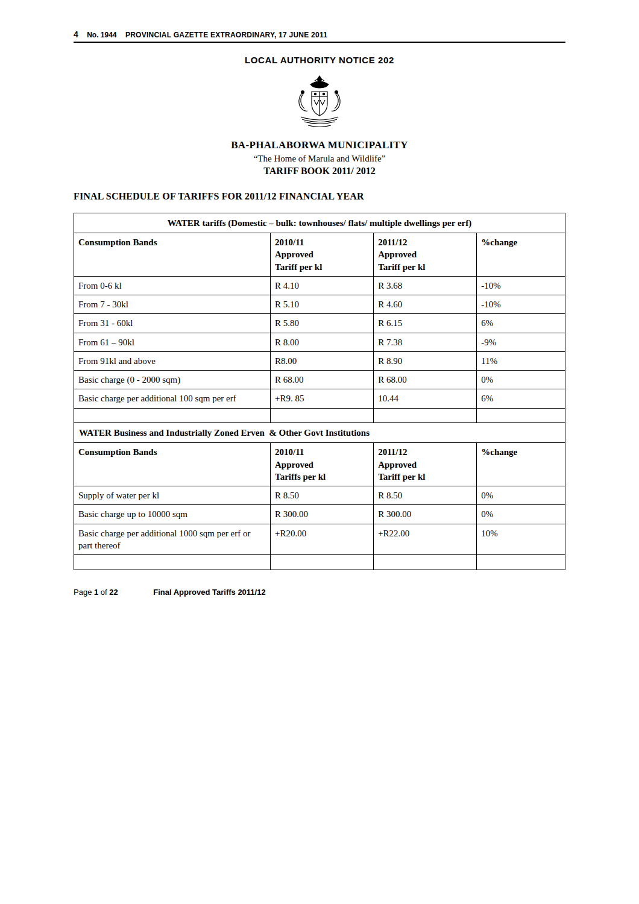4 No. 1944 PROVINCIAL GAZETTE EXTRAORDINARY, 17 JUNE 2011
LOCAL AUTHORITY NOTICE 202
BA-PHALABORWA MUNICIPALITY
“The Home of Marula and Wildlife”
TARIFF BOOK 2011/ 2012
FINAL SCHEDULE OF TARIFFS FOR 2011/12 FINANCIAL YEAR
WATER tariffs (Domestic – bulk: townhouses/ flats/ multiple dwellings per erf)
| Consumption Bands | 2010/11 Approved Tariff per kl | 2011/12 Approved Tariff per kl | %change |
| --- | --- | --- | --- |
| From 0-6 kl | R 4.10 | R 3.68 | -10% |
| From 7 - 30kl | R 5.10 | R 4.60 | -10% |
| From 31 - 60kl | R 5.80 | R 6.15 | 6% |
| From 61 – 90kl | R 8.00 | R 7.38 | -9% |
| From 91kl and above | R8.00 | R 8.90 | 11% |
| Basic charge (0 - 2000 sqm) | R 68.00 | R 68.00 | 0% |
| Basic charge per additional 100 sqm per erf | +R9. 85 | 10.44 | 6% |
WATER Business and Industrially Zoned Erven & Other Govt Institutions
| Consumption Bands | 2010/11 Approved Tariffs per kl | 2011/12 Approved Tariff per kl | %change |
| --- | --- | --- | --- |
| Supply of water per kl | R 8.50 | R 8.50 | 0% |
| Basic charge up to 10000 sqm | R 300.00 | R 300.00 | 0% |
| Basic charge per additional 1000 sqm per erf or part thereof | +R20.00 | +R22.00 | 10% |
Page 1 of 22 Final Approved Tariffs 2011/12